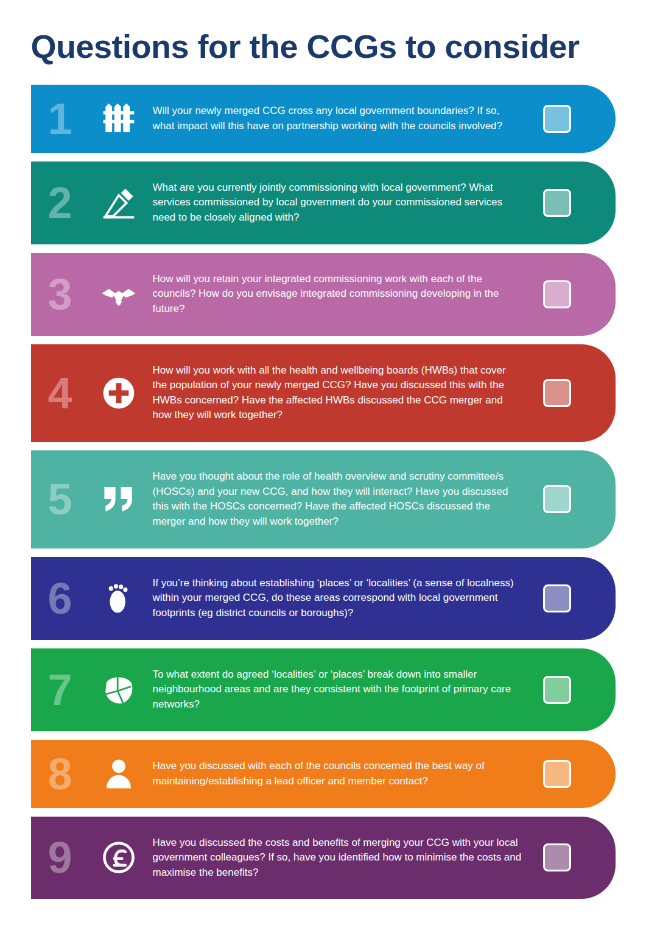Questions for the CCGs to consider
1
Will your newly merged CCG cross any local government boundaries? If so, what impact will this have on partnership working with the councils involved?
2
What are you currently jointly commissioning with local government? What services commissioned by local government do your commissioned services need to be closely aligned with?
3
How will you retain your integrated commissioning work with each of the councils? How do you envisage integrated commissioning developing in the future?
4
How will you work with all the health and wellbeing boards (HWBs) that cover the population of your newly merged CCG? Have you discussed this with the HWBs concerned? Have the affected HWBs discussed the CCG merger and how they will work together?
5
Have you thought about the role of health overview and scrutiny committee/s (HOSCs) and your new CCG, and how they will interact? Have you discussed this with the HOSCs concerned? Have the affected HOSCs discussed the merger and how they will work together?
6
If you’re thinking about establishing ‘places’ or ‘localities’ (a sense of localness) within your merged CCG, do these areas correspond with local government footprints (eg district councils or boroughs)?
7
To what extent do agreed ‘localities’ or ‘places’ break down into smaller neighbourhood areas and are they consistent with the footprint of primary care networks?
8
Have you discussed with each of the councils concerned the best way of maintaining/establishing a lead officer and member contact?
9
Have you discussed the costs and benefits of merging your CCG with your local government colleagues? If so, have you identified how to minimise the costs and maximise the benefits?